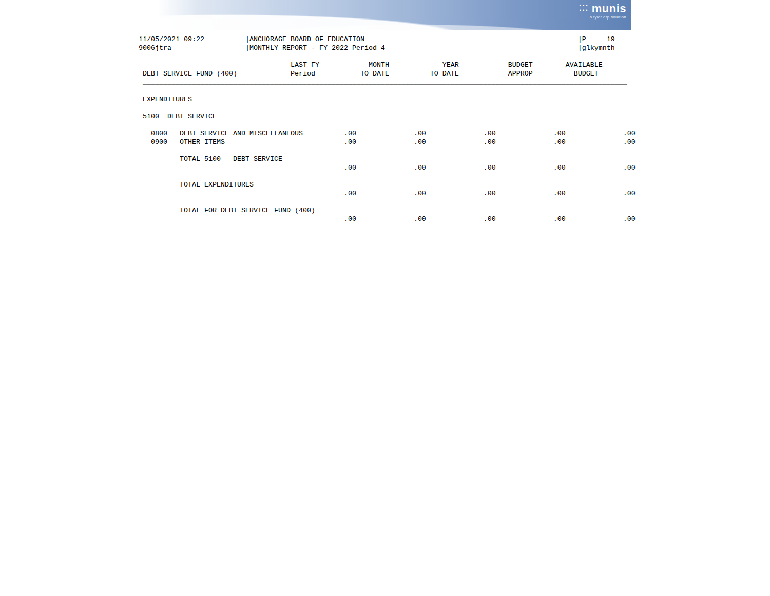••• ••• munis
a tyler erp solution
11/05/2021 09:22          |ANCHORAGE BOARD OF EDUCATION                                                    |P     19
9006jtra                  |MONTHLY REPORT - FY 2022 Period 4                                               |glkymnth

                                     LAST FY            MONTH             YEAR            BUDGET        AVAILABLE
 DEBT SERVICE FUND (400)             Period           TO DATE          TO DATE            APPROP          BUDGET
 ______________________________________________________________________________________________________________________

 EXPENDITURES

 5100  DEBT SERVICE

   0800   DEBT SERVICE AND MISCELLANEOUS          .00              .00              .00              .00              .00
   0900   OTHER ITEMS                             .00              .00              .00              .00              .00

          TOTAL 5100   DEBT SERVICE
                                                  .00              .00              .00              .00              .00

          TOTAL EXPENDITURES
                                                  .00              .00              .00              .00              .00

          TOTAL FOR DEBT SERVICE FUND (400)
                                                  .00              .00              .00              .00              .00